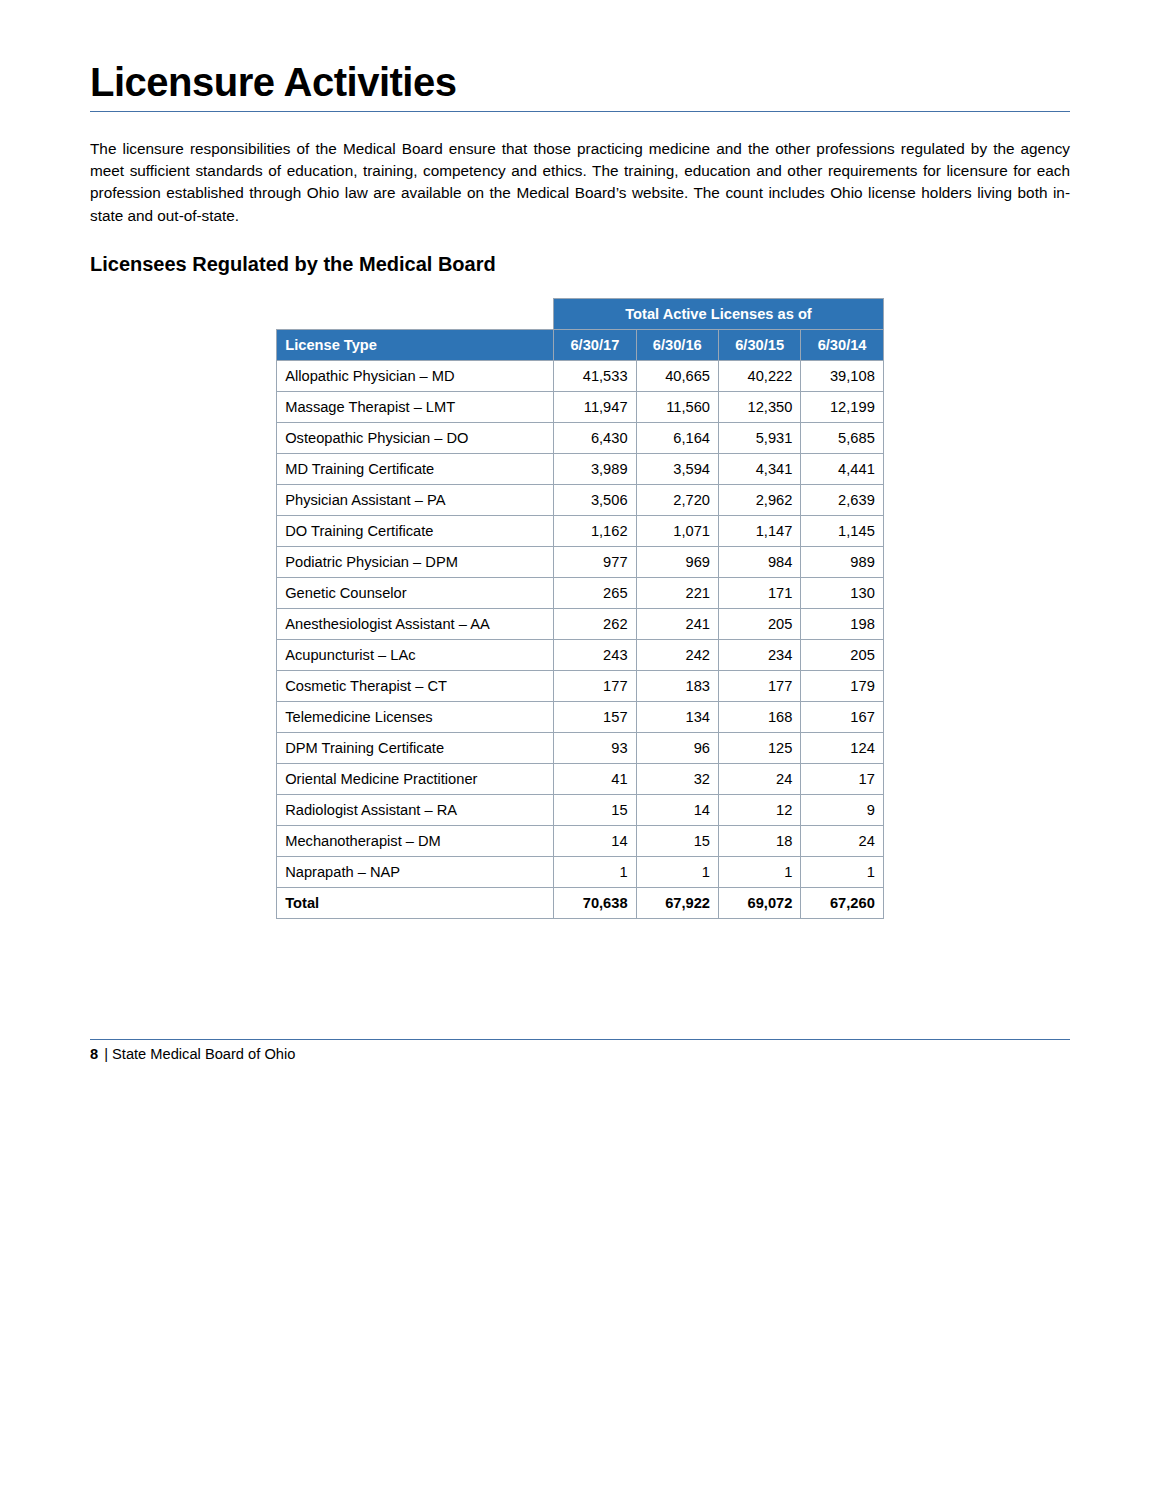Licensure Activities
The licensure responsibilities of the Medical Board ensure that those practicing medicine and the other professions regulated by the agency meet sufficient standards of education, training, competency and ethics. The training, education and other requirements for licensure for each profession established through Ohio law are available on the Medical Board’s website. The count includes Ohio license holders living both in-state and out-of-state.
Licensees Regulated by the Medical Board
| | Total Active Licenses as of |
| --- | --- |
| License Type | 6/30/17 | 6/30/16 | 6/30/15 | 6/30/14 |
| Allopathic Physician – MD | 41,533 | 40,665 | 40,222 | 39,108 |
| Massage Therapist – LMT | 11,947 | 11,560 | 12,350 | 12,199 |
| Osteopathic Physician – DO | 6,430 | 6,164 | 5,931 | 5,685 |
| MD Training Certificate | 3,989 | 3,594 | 4,341 | 4,441 |
| Physician Assistant – PA | 3,506 | 2,720 | 2,962 | 2,639 |
| DO Training Certificate | 1,162 | 1,071 | 1,147 | 1,145 |
| Podiatric Physician – DPM | 977 | 969 | 984 | 989 |
| Genetic Counselor | 265 | 221 | 171 | 130 |
| Anesthesiologist Assistant – AA | 262 | 241 | 205 | 198 |
| Acupuncturist – LAc | 243 | 242 | 234 | 205 |
| Cosmetic Therapist – CT | 177 | 183 | 177 | 179 |
| Telemedicine Licenses | 157 | 134 | 168 | 167 |
| DPM Training Certificate | 93 | 96 | 125 | 124 |
| Oriental Medicine Practitioner | 41 | 32 | 24 | 17 |
| Radiologist Assistant – RA | 15 | 14 | 12 | 9 |
| Mechanotherapist – DM | 14 | 15 | 18 | 24 |
| Naprapath – NAP | 1 | 1 | 1 | 1 |
| Total | 70,638 | 67,922 | 69,072 | 67,260 |
8| State Medical Board of Ohio